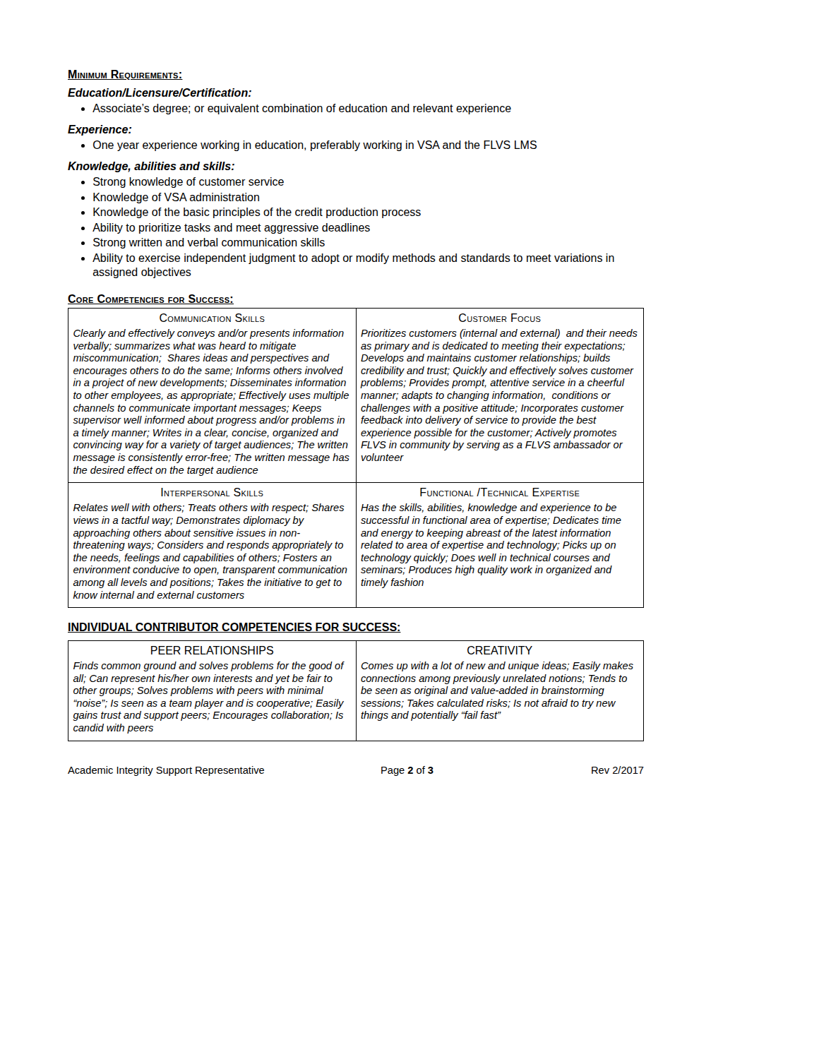Minimum Requirements:
Education/Licensure/Certification:
Associate’s degree; or equivalent combination of education and relevant experience
Experience:
One year experience working in education, preferably working in VSA and the FLVS LMS
Knowledge, abilities and skills:
Strong knowledge of customer service
Knowledge of VSA administration
Knowledge of the basic principles of the credit production process
Ability to prioritize tasks and meet aggressive deadlines
Strong written and verbal communication skills
Ability to exercise independent judgment to adopt or modify methods and standards to meet variations in assigned objectives
Core Competencies for Success:
| Communication Skills Clearly and effectively conveys and/or presents information verbally; summarizes what was heard to mitigate miscommunication; Shares ideas and perspectives and encourages others to do the same; Informs others involved in a project of new developments; Disseminates information to other employees, as appropriate; Effectively uses multiple channels to communicate important messages; Keeps supervisor well informed about progress and/or problems in a timely manner; Writes in a clear, concise, organized and convincing way for a variety of target audiences; The written message is consistently error-free; The written message has the desired effect on the target audience | Customer Focus Prioritizes customers (internal and external) and their needs as primary and is dedicated to meeting their expectations; Develops and maintains customer relationships; builds credibility and trust; Quickly and effectively solves customer problems; Provides prompt, attentive service in a cheerful manner; adapts to changing information, conditions or challenges with a positive attitude; Incorporates customer feedback into delivery of service to provide the best experience possible for the customer; Actively promotes FLVS in community by serving as a FLVS ambassador or volunteer |
| Interpersonal Skills Relates well with others; Treats others with respect; Shares views in a tactful way; Demonstrates diplomacy by approaching others about sensitive issues in non-threatening ways; Considers and responds appropriately to the needs, feelings and capabilities of others; Fosters an environment conducive to open, transparent communication among all levels and positions; Takes the initiative to get to know internal and external customers | Functional /Technical Expertise Has the skills, abilities, knowledge and experience to be successful in functional area of expertise; Dedicates time and energy to keeping abreast of the latest information related to area of expertise and technology; Picks up on technology quickly; Does well in technical courses and seminars; Produces high quality work in organized and timely fashion |
INDIVIDUAL CONTRIBUTOR COMPETENCIES FOR SUCCESS:
| PEER RELATIONSHIPS Finds common ground and solves problems for the good of all; Can represent his/her own interests and yet be fair to other groups; Solves problems with peers with minimal “noise”; Is seen as a team player and is cooperative; Easily gains trust and support peers; Encourages collaboration; Is candid with peers | CREATIVITY Comes up with a lot of new and unique ideas; Easily makes connections among previously unrelated notions; Tends to be seen as original and value-added in brainstorming sessions; Takes calculated risks; Is not afraid to try new things and potentially “fail fast” |
Academic Integrity Support Representative
Page 2 of 3
Rev 2/2017